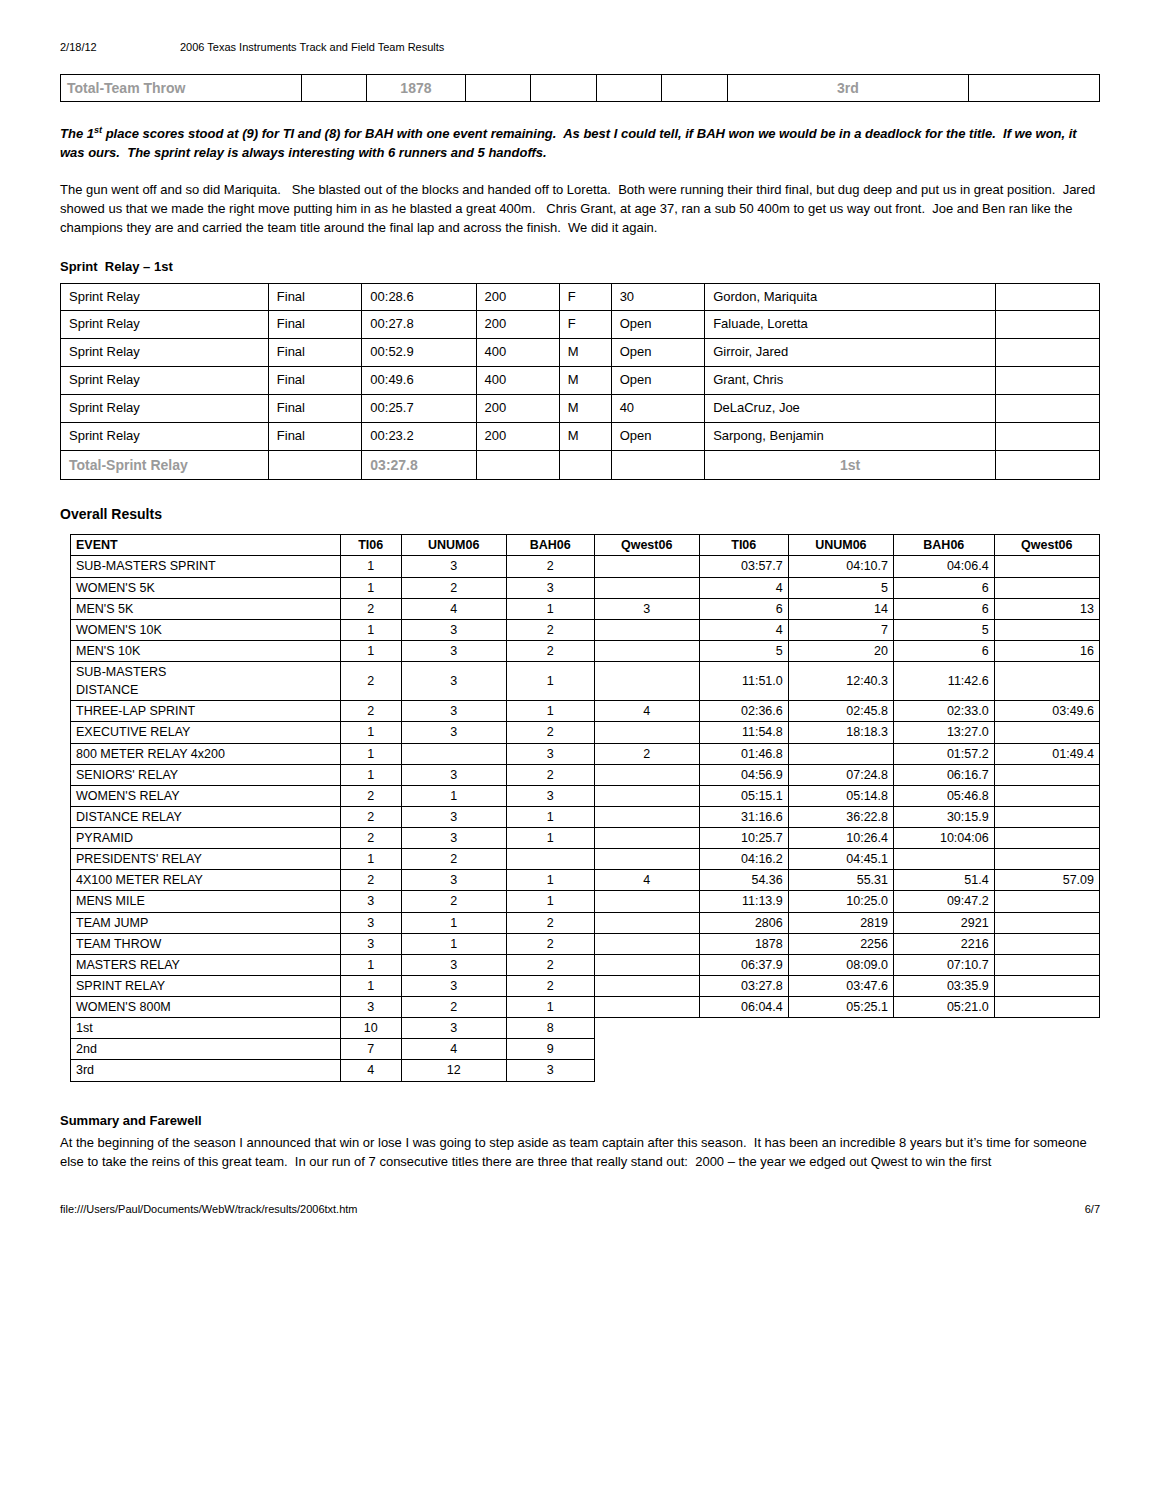2/18/12
2006 Texas Instruments Track and Field Team Results
| Total-Team Throw | | 1878 | | | | | 3rd | |
The 1st place scores stood at (9) for TI and (8) for BAH with one event remaining. As best I could tell, if BAH won we would be in a deadlock for the title. If we won, it was ours. The sprint relay is always interesting with 6 runners and 5 handoffs.
The gun went off and so did Mariquita. She blasted out of the blocks and handed off to Loretta. Both were running their third final, but dug deep and put us in great position. Jared showed us that we made the right move putting him in as he blasted a great 400m. Chris Grant, at age 37, ran a sub 50 400m to get us way out front. Joe and Ben ran like the champions they are and carried the team title around the final lap and across the finish. We did it again.
Sprint Relay – 1st
| Sprint Relay | Final | 00:28.6 | 200 | F | 30 | Gordon, Mariquita | |
| Sprint Relay | Final | 00:27.8 | 200 | F | Open | Faluade, Loretta | |
| Sprint Relay | Final | 00:52.9 | 400 | M | Open | Girroir, Jared | |
| Sprint Relay | Final | 00:49.6 | 400 | M | Open | Grant, Chris | |
| Sprint Relay | Final | 00:25.7 | 200 | M | 40 | DeLaCruz, Joe | |
| Sprint Relay | Final | 00:23.2 | 200 | M | Open | Sarpong, Benjamin | |
| Total-Sprint Relay | | 03:27.8 | | | | 1st | |
Overall Results
| EVENT | TI06 | UNUM06 | BAH06 | Qwest06 | TI06 | UNUM06 | BAH06 | Qwest06 |
| --- | --- | --- | --- | --- | --- | --- | --- | --- |
| SUB-MASTERS SPRINT | 1 | 3 | 2 | | 03:57.7 | 04:10.7 | 04:06.4 | |
| WOMEN'S 5K | 1 | 2 | 3 | | 4 | 5 | 6 | |
| MEN'S 5K | 2 | 4 | 1 | 3 | 6 | 14 | 6 | 13 |
| WOMEN'S 10K | 1 | 3 | 2 | | 4 | 7 | 5 | |
| MEN'S 10K | 1 | 3 | 2 | | 5 | 20 | 6 | 16 |
| SUB-MASTERS DISTANCE | 2 | 3 | 1 | | 11:51.0 | 12:40.3 | 11:42.6 | |
| THREE-LAP SPRINT | 2 | 3 | 1 | 4 | 02:36.6 | 02:45.8 | 02:33.0 | 03:49.6 |
| EXECUTIVE RELAY | 1 | 3 | 2 | | 11:54.8 | 18:18.3 | 13:27.0 | |
| 800 METER RELAY 4x200 | 1 | | 3 | 2 | 01:46.8 | | 01:57.2 | 01:49.4 |
| SENIORS' RELAY | 1 | 3 | 2 | | 04:56.9 | 07:24.8 | 06:16.7 | |
| WOMEN'S RELAY | 2 | 1 | 3 | | 05:15.1 | 05:14.8 | 05:46.8 | |
| DISTANCE RELAY | 2 | 3 | 1 | | 31:16.6 | 36:22.8 | 30:15.9 | |
| PYRAMID | 2 | 3 | 1 | | 10:25.7 | 10:26.4 | 10:04:06 | |
| PRESIDENTS' RELAY | 1 | 2 | | | 04:16.2 | 04:45.1 | | |
| 4X100 METER RELAY | 2 | 3 | 1 | 4 | 54.36 | 55.31 | 51.4 | 57.09 |
| MENS MILE | 3 | 2 | 1 | | 11:13.9 | 10:25.0 | 09:47.2 | |
| TEAM JUMP | 3 | 1 | 2 | | 2806 | 2819 | 2921 | |
| TEAM THROW | 3 | 1 | 2 | | 1878 | 2256 | 2216 | |
| MASTERS RELAY | 1 | 3 | 2 | | 06:37.9 | 08:09.0 | 07:10.7 | |
| SPRINT RELAY | 1 | 3 | 2 | | 03:27.8 | 03:47.6 | 03:35.9 | |
| WOMEN'S 800M | 3 | 2 | 1 | | 06:04.4 | 05:25.1 | 05:21.0 | |
| 1st | 10 | 3 | 8 | | | | | |
| 2nd | 7 | 4 | 9 | | | | | |
| 3rd | 4 | 12 | 3 | | | | | |
Summary and Farewell
At the beginning of the season I announced that win or lose I was going to step aside as team captain after this season. It has been an incredible 8 years but it’s time for someone else to take the reins of this great team. In our run of 7 consecutive titles there are three that really stand out: 2000 – the year we edged out Qwest to win the first
file:///Users/Paul/Documents/WebW/track/results/2006txt.htm
6/7